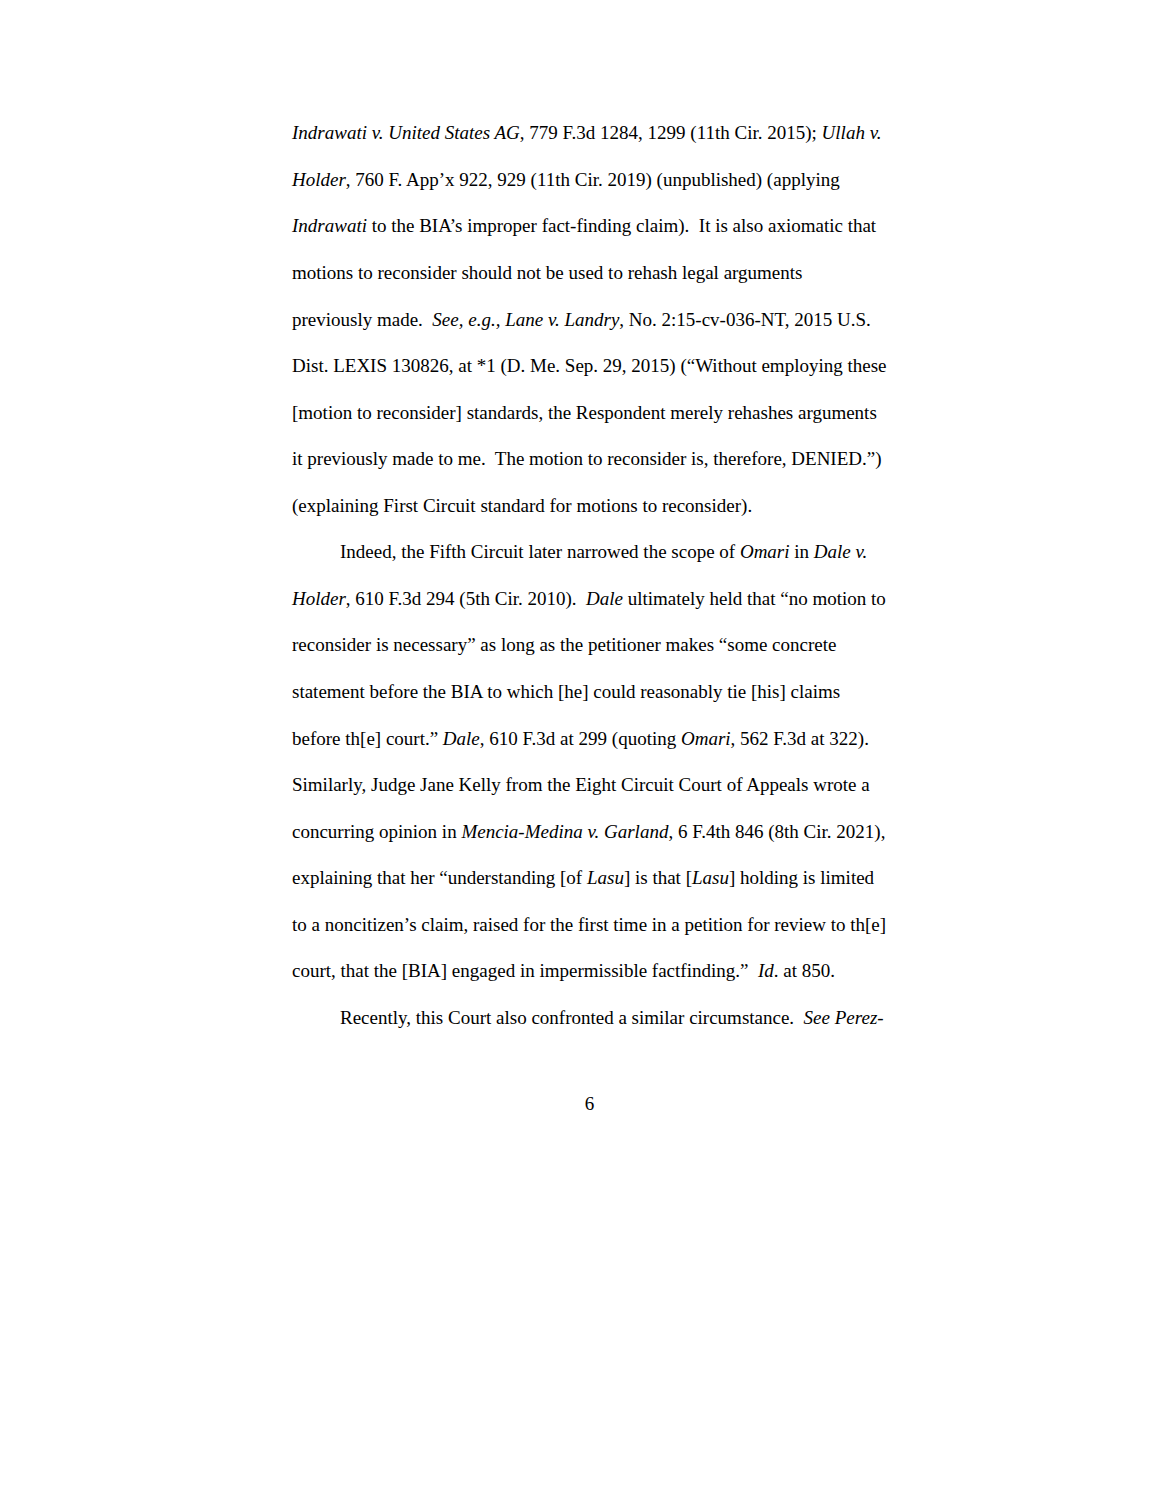Indrawati v. United States AG, 779 F.3d 1284, 1299 (11th Cir. 2015); Ullah v. Holder, 760 F. App’x 922, 929 (11th Cir. 2019) (unpublished) (applying Indrawati to the BIA’s improper fact-finding claim). It is also axiomatic that motions to reconsider should not be used to rehash legal arguments previously made. See, e.g., Lane v. Landry, No. 2:15-cv-036-NT, 2015 U.S. Dist. LEXIS 130826, at *1 (D. Me. Sep. 29, 2015) (“Without employing these [motion to reconsider] standards, the Respondent merely rehashes arguments it previously made to me. The motion to reconsider is, therefore, DENIED.”) (explaining First Circuit standard for motions to reconsider).
Indeed, the Fifth Circuit later narrowed the scope of Omari in Dale v. Holder, 610 F.3d 294 (5th Cir. 2010). Dale ultimately held that “no motion to reconsider is necessary” as long as the petitioner makes “some concrete statement before the BIA to which [he] could reasonably tie [his] claims before th[e] court.” Dale, 610 F.3d at 299 (quoting Omari, 562 F.3d at 322). Similarly, Judge Jane Kelly from the Eight Circuit Court of Appeals wrote a concurring opinion in Mencia-Medina v. Garland, 6 F.4th 846 (8th Cir. 2021), explaining that her “understanding [of Lasu] is that [Lasu] holding is limited to a noncitizen’s claim, raised for the first time in a petition for review to th[e] court, that the [BIA] engaged in impermissible factfinding.” Id. at 850.
Recently, this Court also confronted a similar circumstance. See Perez-
6